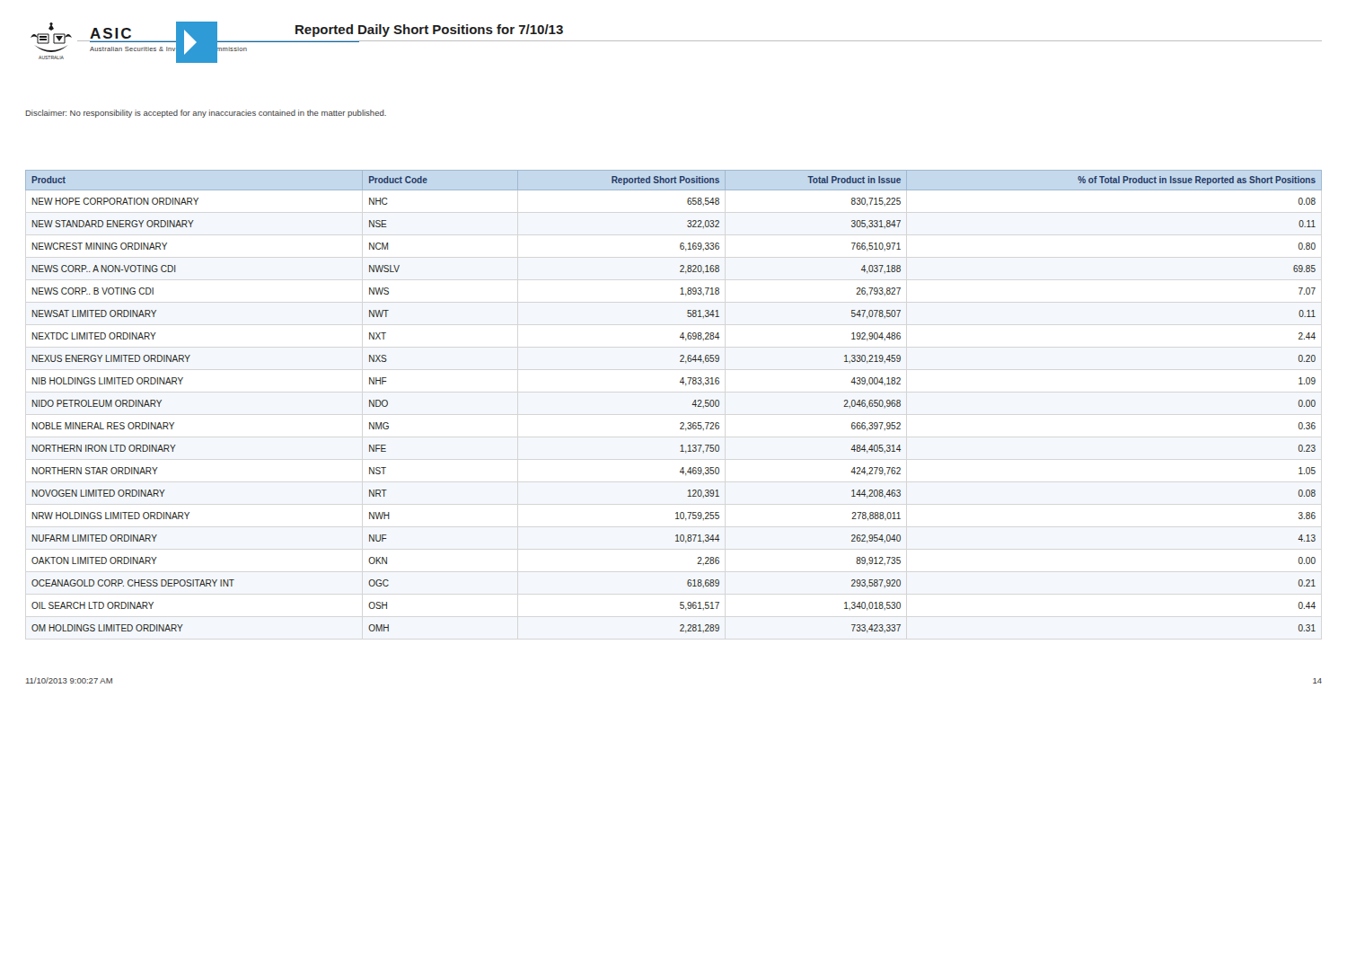AUSTRALIA
ASIC
Australian Securities & Investments Commission
Reported Daily Short Positions for 7/10/13
Disclaimer: No responsibility is accepted for any inaccuracies contained in the matter published.
| Product | Product Code | Reported Short Positions | Total Product in Issue | % of Total Product in Issue Reported as Short Positions |
| --- | --- | --- | --- | --- |
| NEW HOPE CORPORATION ORDINARY | NHC | 658,548 | 830,715,225 | 0.08 |
| NEW STANDARD ENERGY ORDINARY | NSE | 322,032 | 305,331,847 | 0.11 |
| NEWCREST MINING ORDINARY | NCM | 6,169,336 | 766,510,971 | 0.80 |
| NEWS CORP.. A NON-VOTING CDI | NWSLV | 2,820,168 | 4,037,188 | 69.85 |
| NEWS CORP.. B VOTING CDI | NWS | 1,893,718 | 26,793,827 | 7.07 |
| NEWSAT LIMITED ORDINARY | NWT | 581,341 | 547,078,507 | 0.11 |
| NEXTDC LIMITED ORDINARY | NXT | 4,698,284 | 192,904,486 | 2.44 |
| NEXUS ENERGY LIMITED ORDINARY | NXS | 2,644,659 | 1,330,219,459 | 0.20 |
| NIB HOLDINGS LIMITED ORDINARY | NHF | 4,783,316 | 439,004,182 | 1.09 |
| NIDO PETROLEUM ORDINARY | NDO | 42,500 | 2,046,650,968 | 0.00 |
| NOBLE MINERAL RES ORDINARY | NMG | 2,365,726 | 666,397,952 | 0.36 |
| NORTHERN IRON LTD ORDINARY | NFE | 1,137,750 | 484,405,314 | 0.23 |
| NORTHERN STAR ORDINARY | NST | 4,469,350 | 424,279,762 | 1.05 |
| NOVOGEN LIMITED ORDINARY | NRT | 120,391 | 144,208,463 | 0.08 |
| NRW HOLDINGS LIMITED ORDINARY | NWH | 10,759,255 | 278,888,011 | 3.86 |
| NUFARM LIMITED ORDINARY | NUF | 10,871,344 | 262,954,040 | 4.13 |
| OAKTON LIMITED ORDINARY | OKN | 2,286 | 89,912,735 | 0.00 |
| OCEANAGOLD CORP. CHESS DEPOSITARY INT | OGC | 618,689 | 293,587,920 | 0.21 |
| OIL SEARCH LTD ORDINARY | OSH | 5,961,517 | 1,340,018,530 | 0.44 |
| OM HOLDINGS LIMITED ORDINARY | OMH | 2,281,289 | 733,423,337 | 0.31 |
11/10/2013 9:00:27 AM 14